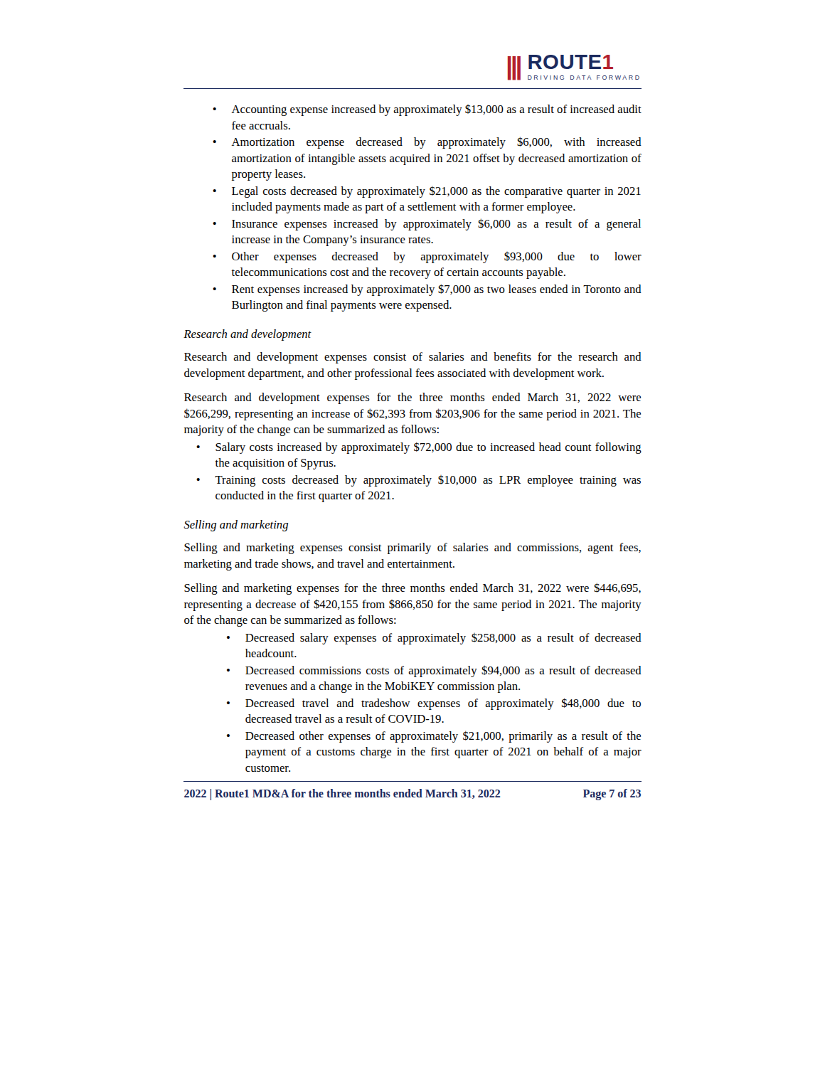|||
ROUTE1
DRIVING DATA FORWARD
Accounting expense increased by approximately $13,000 as a result of increased audit fee accruals.
Amortization expense decreased by approximately $6,000, with increased amortization of intangible assets acquired in 2021 offset by decreased amortization of property leases.
Legal costs decreased by approximately $21,000 as the comparative quarter in 2021 included payments made as part of a settlement with a former employee.
Insurance expenses increased by approximately $6,000 as a result of a general increase in the Company’s insurance rates.
Other expenses decreased by approximately $93,000 due to lower telecommunications cost and the recovery of certain accounts payable.
Rent expenses increased by approximately $7,000 as two leases ended in Toronto and Burlington and final payments were expensed.
Research and development
Research and development expenses consist of salaries and benefits for the research and development department, and other professional fees associated with development work.
Research and development expenses for the three months ended March 31, 2022 were $266,299, representing an increase of $62,393 from $203,906 for the same period in 2021. The majority of the change can be summarized as follows:
Salary costs increased by approximately $72,000 due to increased head count following the acquisition of Spyrus.
Training costs decreased by approximately $10,000 as LPR employee training was conducted in the first quarter of 2021.
Selling and marketing
Selling and marketing expenses consist primarily of salaries and commissions, agent fees, marketing and trade shows, and travel and entertainment.
Selling and marketing expenses for the three months ended March 31, 2022 were $446,695, representing a decrease of $420,155 from $866,850 for the same period in 2021. The majority of the change can be summarized as follows:
Decreased salary expenses of approximately $258,000 as a result of decreased headcount.
Decreased commissions costs of approximately $94,000 as a result of decreased revenues and a change in the MobiKEY commission plan.
Decreased travel and tradeshow expenses of approximately $48,000 due to decreased travel as a result of COVID-19.
Decreased other expenses of approximately $21,000, primarily as a result of the payment of a customs charge in the first quarter of 2021 on behalf of a major customer.
2022 | Route1 MD&A for the three months ended March 31, 2022
Page 7 of 23